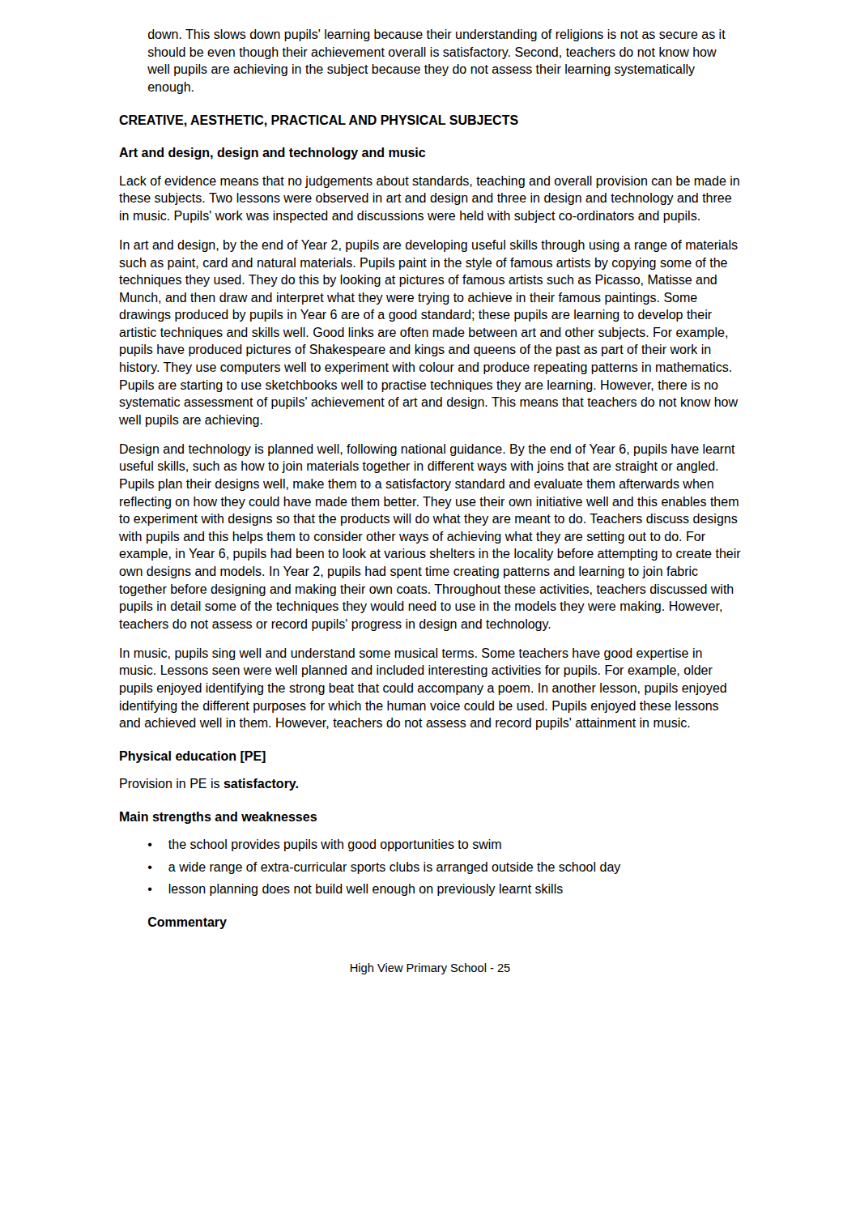down. This slows down pupils' learning because their understanding of religions is not as secure as it should be even though their achievement overall is satisfactory. Second, teachers do not know how well pupils are achieving in the subject because they do not assess their learning systematically enough.
Creative, aesthetic, practical and physical subjects
Art and design, design and technology and music
Lack of evidence means that no judgements about standards, teaching and overall provision can be made in these subjects. Two lessons were observed in art and design and three in design and technology and three in music. Pupils' work was inspected and discussions were held with subject co-ordinators and pupils.
In art and design, by the end of Year 2, pupils are developing useful skills through using a range of materials such as paint, card and natural materials. Pupils paint in the style of famous artists by copying some of the techniques they used. They do this by looking at pictures of famous artists such as Picasso, Matisse and Munch, and then draw and interpret what they were trying to achieve in their famous paintings. Some drawings produced by pupils in Year 6 are of a good standard; these pupils are learning to develop their artistic techniques and skills well. Good links are often made between art and other subjects. For example, pupils have produced pictures of Shakespeare and kings and queens of the past as part of their work in history. They use computers well to experiment with colour and produce repeating patterns in mathematics. Pupils are starting to use sketchbooks well to practise techniques they are learning. However, there is no systematic assessment of pupils' achievement of art and design. This means that teachers do not know how well pupils are achieving.
Design and technology is planned well, following national guidance. By the end of Year 6, pupils have learnt useful skills, such as how to join materials together in different ways with joins that are straight or angled. Pupils plan their designs well, make them to a satisfactory standard and evaluate them afterwards when reflecting on how they could have made them better. They use their own initiative well and this enables them to experiment with designs so that the products will do what they are meant to do. Teachers discuss designs with pupils and this helps them to consider other ways of achieving what they are setting out to do. For example, in Year 6, pupils had been to look at various shelters in the locality before attempting to create their own designs and models. In Year 2, pupils had spent time creating patterns and learning to join fabric together before designing and making their own coats. Throughout these activities, teachers discussed with pupils in detail some of the techniques they would need to use in the models they were making. However, teachers do not assess or record pupils' progress in design and technology.
In music, pupils sing well and understand some musical terms. Some teachers have good expertise in music. Lessons seen were well planned and included interesting activities for pupils. For example, older pupils enjoyed identifying the strong beat that could accompany a poem. In another lesson, pupils enjoyed identifying the different purposes for which the human voice could be used. Pupils enjoyed these lessons and achieved well in them. However, teachers do not assess and record pupils' attainment in music.
Physical education [PE]
Provision in PE is satisfactory.
Main strengths and weaknesses
the school provides pupils with good opportunities to swim
a wide range of extra-curricular sports clubs is arranged outside the school day
lesson planning does not build well enough on previously learnt skills
Commentary
High View Primary School - 25